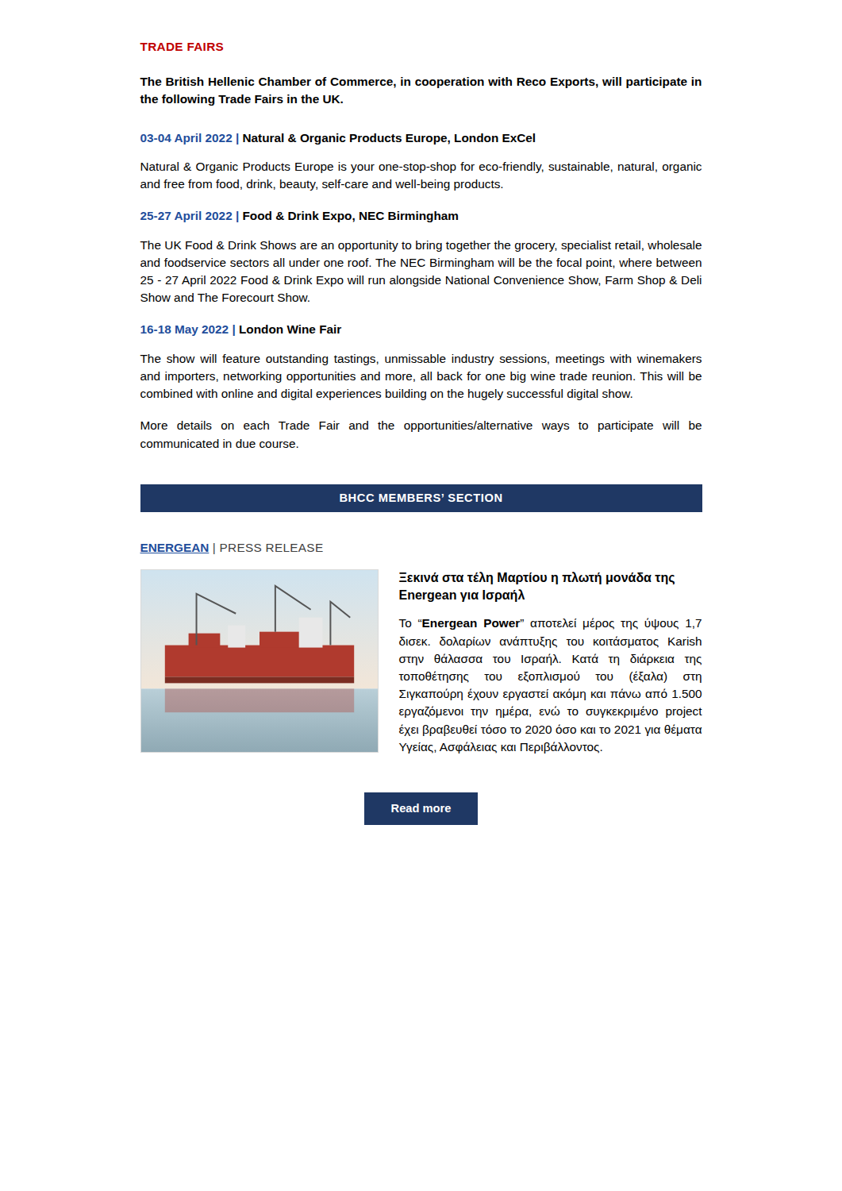TRADE FAIRS
The British Hellenic Chamber of Commerce, in cooperation with Reco Exports, will participate in the following Trade Fairs in the UK.
03-04 April 2022 | Natural & Organic Products Europe, London ExCel
Natural & Organic Products Europe is your one-stop-shop for eco-friendly, sustainable, natural, organic and free from food, drink, beauty, self-care and well-being products.
25-27 April 2022 | Food & Drink Expo, NEC Birmingham
The UK Food & Drink Shows are an opportunity to bring together the grocery, specialist retail, wholesale and foodservice sectors all under one roof. The NEC Birmingham will be the focal point, where between 25 - 27 April 2022 Food & Drink Expo will run alongside National Convenience Show, Farm Shop & Deli Show and The Forecourt Show.
16-18 May 2022 | London Wine Fair
The show will feature outstanding tastings, unmissable industry sessions, meetings with winemakers and importers, networking opportunities and more, all back for one big wine trade reunion. This will be combined with online and digital experiences building on the hugely successful digital show.
More details on each Trade Fair and the opportunities/alternative ways to participate will be communicated in due course.
BHCC MEMBERS’ SECTION
ENERGEAN | PRESS RELEASE
Ξεκινά στα τέλη Μαρτίου η πλωτή μονάδα της Energean για Ισραήλ
Το “Energean Power” αποτελεί μέρος της ύψους 1,7 δισεκ. δολαρίων ανάπτυξης του κοιτάσματος Karish στην θάλασσα του Ισραήλ. Κατά τη διάρκεια της τοποθέτησης του εξοπλισμού του (έξαλα) στη Σιγκαπούρη έχουν εργαστεί ακόμη και πάνω από 1.500 εργαζόμενοι την ημέρα, ενώ το συγκεκριμένο project έχει βραβευθεί τόσο το 2020 όσο και το 2021 για θέματα Υγείας, Ασφάλειας και Περιβάλλοντος.
Read more